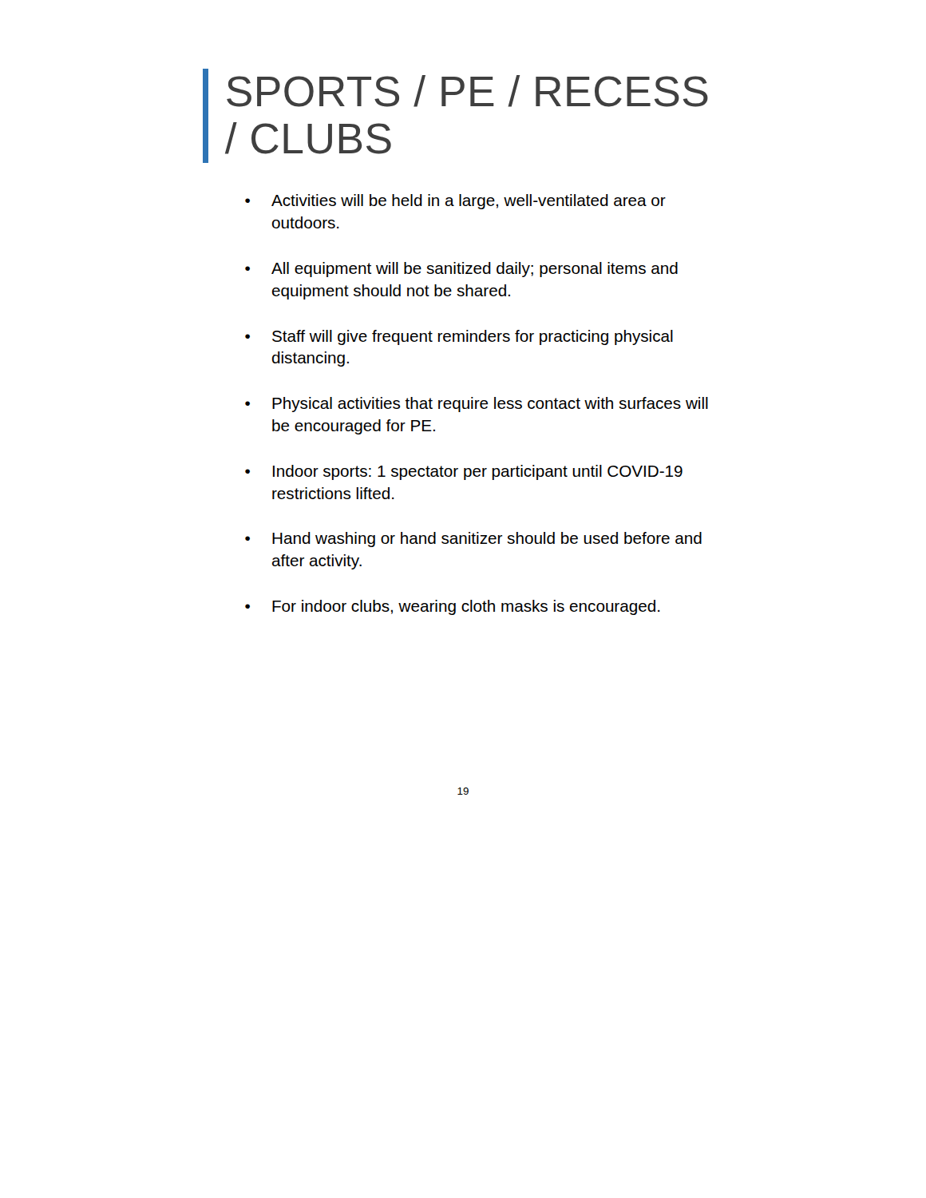SPORTS / PE / RECESS / CLUBS
Activities will be held in a large, well-ventilated area or outdoors.
All equipment will be sanitized daily; personal items and equipment should not be shared.
Staff will give frequent reminders for practicing physical distancing.
Physical activities that require less contact with surfaces will be encouraged for PE.
Indoor sports: 1 spectator per participant until COVID-19 restrictions lifted.
Hand washing or hand sanitizer should be used before and after activity.
For indoor clubs, wearing cloth masks is encouraged.
19